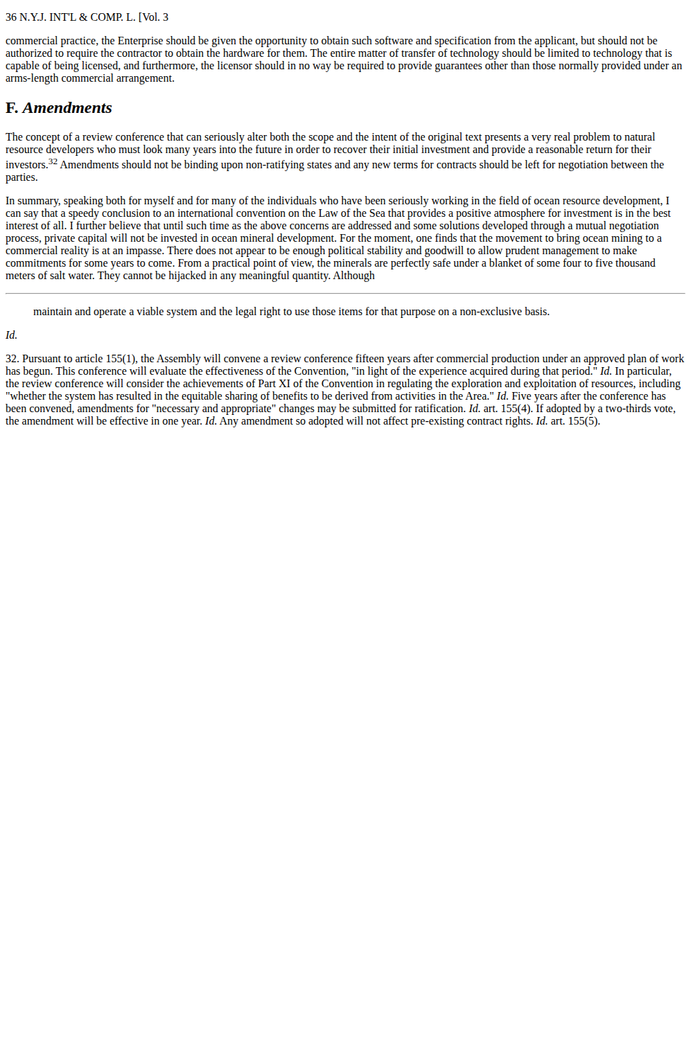36 N.Y.J. INT'L & COMP. L. [Vol. 3
commercial practice, the Enterprise should be given the opportunity to obtain such software and specification from the applicant, but should not be authorized to require the contractor to obtain the hardware for them. The entire matter of transfer of technology should be limited to technology that is capable of being licensed, and furthermore, the licensor should in no way be required to provide guarantees other than those normally provided under an arms-length commercial arrangement.
F. Amendments
The concept of a review conference that can seriously alter both the scope and the intent of the original text presents a very real problem to natural resource developers who must look many years into the future in order to recover their initial investment and provide a reasonable return for their investors.32 Amendments should not be binding upon non-ratifying states and any new terms for contracts should be left for negotiation between the parties.
In summary, speaking both for myself and for many of the individuals who have been seriously working in the field of ocean resource development, I can say that a speedy conclusion to an international convention on the Law of the Sea that provides a positive atmosphere for investment is in the best interest of all. I further believe that until such time as the above concerns are addressed and some solutions developed through a mutual negotiation process, private capital will not be invested in ocean mineral development. For the moment, one finds that the movement to bring ocean mining to a commercial reality is at an impasse. There does not appear to be enough political stability and goodwill to allow prudent management to make commitments for some years to come. From a practical point of view, the minerals are perfectly safe under a blanket of some four to five thousand meters of salt water. They cannot be hijacked in any meaningful quantity. Although
maintain and operate a viable system and the legal right to use those items for that purpose on a non-exclusive basis.
Id.
32. Pursuant to article 155(1), the Assembly will convene a review conference fifteen years after commercial production under an approved plan of work has begun. This conference will evaluate the effectiveness of the Convention, "in light of the experience acquired during that period." Id. In particular, the review conference will consider the achievements of Part XI of the Convention in regulating the exploration and exploitation of resources, including "whether the system has resulted in the equitable sharing of benefits to be derived from activities in the Area." Id. Five years after the conference has been convened, amendments for "necessary and appropriate" changes may be submitted for ratification. Id. art. 155(4). If adopted by a two-thirds vote, the amendment will be effective in one year. Id. Any amendment so adopted will not affect pre-existing contract rights. Id. art. 155(5).